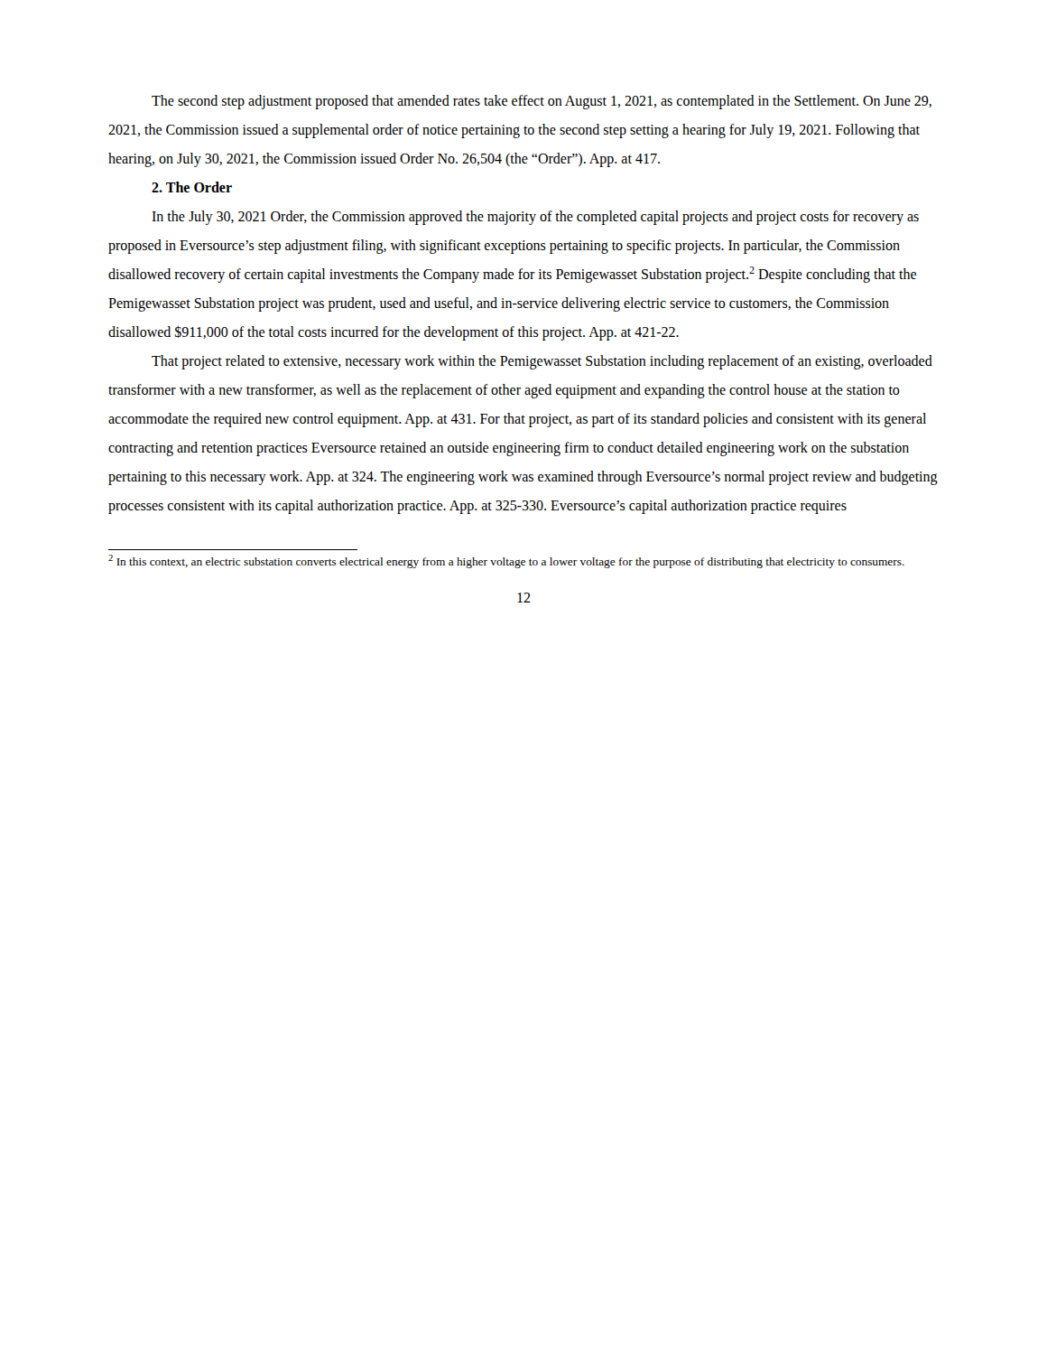The second step adjustment proposed that amended rates take effect on August 1, 2021, as contemplated in the Settlement. On June 29, 2021, the Commission issued a supplemental order of notice pertaining to the second step setting a hearing for July 19, 2021. Following that hearing, on July 30, 2021, the Commission issued Order No. 26,504 (the “Order”). App. at 417.
2. The Order
In the July 30, 2021 Order, the Commission approved the majority of the completed capital projects and project costs for recovery as proposed in Eversource’s step adjustment filing, with significant exceptions pertaining to specific projects. In particular, the Commission disallowed recovery of certain capital investments the Company made for its Pemigewasset Substation project.2 Despite concluding that the Pemigewasset Substation project was prudent, used and useful, and in-service delivering electric service to customers, the Commission disallowed $911,000 of the total costs incurred for the development of this project. App. at 421-22.
That project related to extensive, necessary work within the Pemigewasset Substation including replacement of an existing, overloaded transformer with a new transformer, as well as the replacement of other aged equipment and expanding the control house at the station to accommodate the required new control equipment. App. at 431. For that project, as part of its standard policies and consistent with its general contracting and retention practices Eversource retained an outside engineering firm to conduct detailed engineering work on the substation pertaining to this necessary work. App. at 324. The engineering work was examined through Eversource’s normal project review and budgeting processes consistent with its capital authorization practice. App. at 325-330. Eversource’s capital authorization practice requires
2 In this context, an electric substation converts electrical energy from a higher voltage to a lower voltage for the purpose of distributing that electricity to consumers.
12